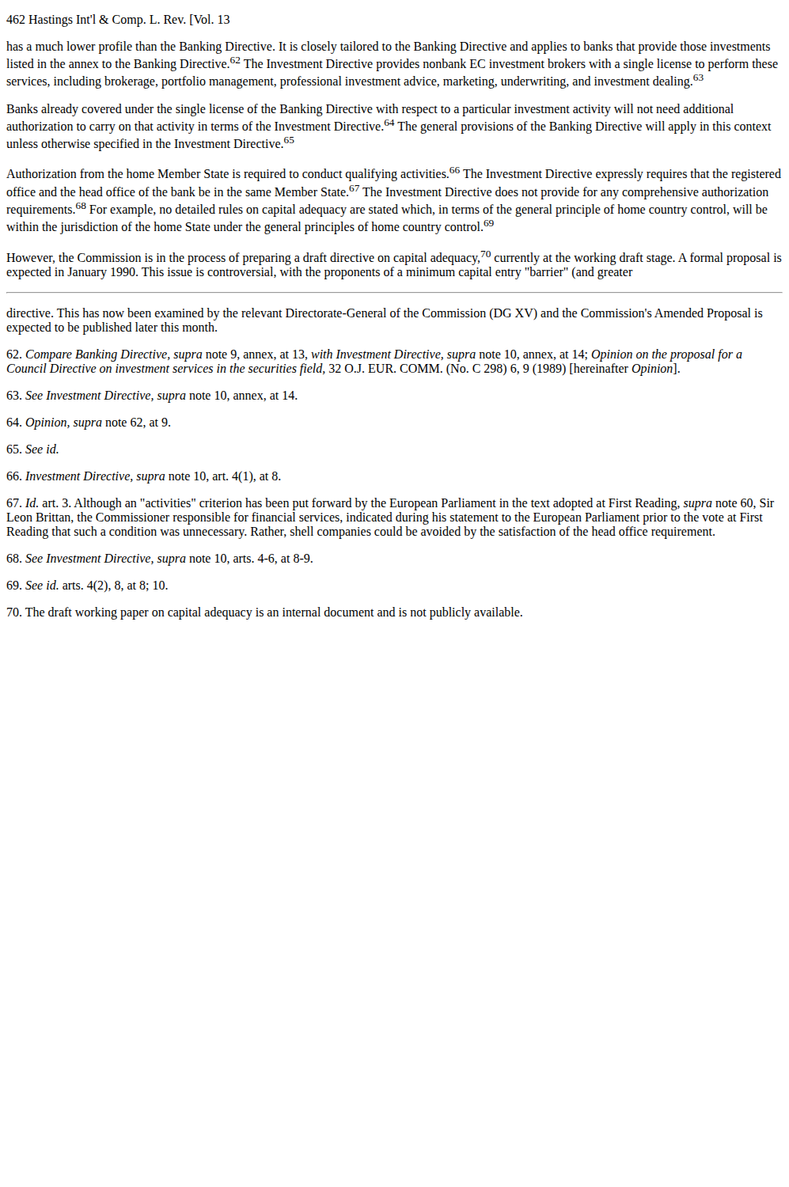462 Hastings Int'l & Comp. L. Rev. [Vol. 13
has a much lower profile than the Banking Directive. It is closely tailored to the Banking Directive and applies to banks that provide those investments listed in the annex to the Banking Directive.62 The Investment Directive provides nonbank EC investment brokers with a single license to perform these services, including brokerage, portfolio management, professional investment advice, marketing, underwriting, and investment dealing.63
Banks already covered under the single license of the Banking Directive with respect to a particular investment activity will not need additional authorization to carry on that activity in terms of the Investment Directive.64 The general provisions of the Banking Directive will apply in this context unless otherwise specified in the Investment Directive.65
Authorization from the home Member State is required to conduct qualifying activities.66 The Investment Directive expressly requires that the registered office and the head office of the bank be in the same Member State.67 The Investment Directive does not provide for any comprehensive authorization requirements.68 For example, no detailed rules on capital adequacy are stated which, in terms of the general principle of home country control, will be within the jurisdiction of the home State under the general principles of home country control.69
However, the Commission is in the process of preparing a draft directive on capital adequacy,70 currently at the working draft stage. A formal proposal is expected in January 1990. This issue is controversial, with the proponents of a minimum capital entry "barrier" (and greater
directive. This has now been examined by the relevant Directorate-General of the Commission (DG XV) and the Commission's Amended Proposal is expected to be published later this month.
62. Compare Banking Directive, supra note 9, annex, at 13, with Investment Directive, supra note 10, annex, at 14; Opinion on the proposal for a Council Directive on investment services in the securities field, 32 O.J. EUR. COMM. (No. C 298) 6, 9 (1989) [hereinafter Opinion].
63. See Investment Directive, supra note 10, annex, at 14.
64. Opinion, supra note 62, at 9.
65. See id.
66. Investment Directive, supra note 10, art. 4(1), at 8.
67. Id. art. 3. Although an "activities" criterion has been put forward by the European Parliament in the text adopted at First Reading, supra note 60, Sir Leon Brittan, the Commissioner responsible for financial services, indicated during his statement to the European Parliament prior to the vote at First Reading that such a condition was unnecessary. Rather, shell companies could be avoided by the satisfaction of the head office requirement.
68. See Investment Directive, supra note 10, arts. 4-6, at 8-9.
69. See id. arts. 4(2), 8, at 8; 10.
70. The draft working paper on capital adequacy is an internal document and is not publicly available.